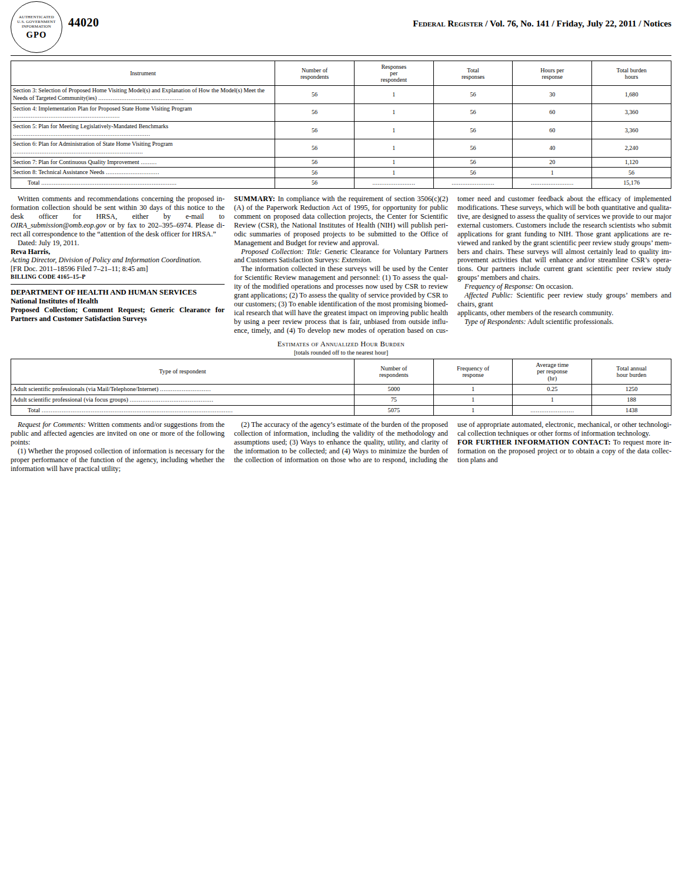AUTHENTICATED
U.S. GOVERNMENT
INFORMATION
GPO
44020
Federal Register / Vol. 76, No. 141 / Friday, July 22, 2011 / Notices
| Instrument | Number of respondents | Responses per respondent | Total responses | Hours per response | Total burden hours |
| --- | --- | --- | --- | --- | --- |
| Section 3: Selection of Proposed Home Visiting Model(s) and Explanation of How the Model(s) Meet the Needs of Targeted Community(ies) ................................................ | 56 | 1 | 56 | 30 | 1,680 |
| Section 4: Implementation Plan for Proposed State Home Visiting Program ............................................................ | 56 | 1 | 56 | 60 | 3,360 |
| Section 5: Plan for Meeting Legislatively-Mandated Benchmarks ............................................................................. | 56 | 1 | 56 | 60 | 3,360 |
| Section 6: Plan for Administration of State Home Visiting Program ......................................................................... | 56 | 1 | 56 | 40 | 2,240 |
| Section 7: Plan for Continuous Quality Improvement ......... | 56 | 1 | 56 | 20 | 1,120 |
| Section 8: Technical Assistance Needs .............................. | 56 | 1 | 56 | 1 | 56 |
| Total ............................................................................ | 56 | ........................ | ........................ | ........................ | 15,176 |
Written comments and recommendations concerning the proposed information collection should be sent within 30 days of this notice to the desk officer for HRSA, either by e-mail to OIRA_submission@omb.eop.gov or by fax to 202–395–6974. Please direct all correspondence to the “attention of the desk officer for HRSA.”
Dated: July 19, 2011.
Reva Harris,
Acting Director, Division of Policy and Information Coordination.
[FR Doc. 2011–18596 Filed 7–21–11; 8:45 am]
BILLING CODE 4165–15–P
DEPARTMENT OF HEALTH AND HUMAN SERVICES
National Institutes of Health
Proposed Collection; Comment Request; Generic Clearance for Partners and Customer Satisfaction Surveys
SUMMARY: In compliance with the requirement of section 3506(c)(2)(A) of the Paperwork Reduction Act of 1995, for opportunity for public comment on proposed data collection projects, the Center for Scientific Review (CSR), the National Institutes of Health (NIH) will publish periodic summaries of proposed projects to be submitted to the Office of Management and Budget for review and approval.
Proposed Collection: Title: Generic Clearance for Voluntary Partners and Customers Satisfaction Surveys: Extension.
The information collected in these surveys will be used by the Center for Scientific Review management and personnel: (1) To assess the quality of the modified operations and processes now used by CSR to review grant applications; (2) To assess the quality of service provided by CSR to our customers; (3) To enable identification of the most promising biomedical research that will have the greatest impact on improving public health by using a peer review process that is fair, unbiased from outside influence, timely, and (4) To develop new modes of operation based on customer need and customer feedback about the efficacy of implemented modifications. These surveys, which will be both quantitative and qualitative, are designed to assess the quality of services we provide to our major external customers. Customers include the research scientists who submit applications for grant funding to NIH. Those grant applications are reviewed and ranked by the grant scientific peer review study groups’ members and chairs. These surveys will almost certainly lead to quality improvement activities that will enhance and/or streamline CSR’s operations. Our partners include current grant scientific peer review study groups’ members and chairs.
Frequency of Response: On occasion.
Affected Public: Scientific peer review study groups’ members and chairs, grant
applicants, other members of the research community.
Type of Respondents: Adult scientific professionals.
Estimates of Annualized Hour Burden
[totals rounded off to the nearest hour]
| Type of respondent | Number of respondents | Frequency of response | Average time per response (hr) | Total annual hour burden |
| --- | --- | --- | --- | --- |
| Adult scientific professionals (via Mail/Telephone/Internet) ............................ | 5000 | 1 | 0.25 | 1250 |
| Adult scientific professional (via focus groups) .............................................. | 75 | 1 | 1 | 188 |
| Total ......................................................................................................... | 5075 | 1 | ........................ | 1438 |
Request for Comments: Written comments and/or suggestions from the public and affected agencies are invited on one or more of the following points:
(1) Whether the proposed collection of information is necessary for the proper performance of the function of the agency, including whether the information will have practical utility;
(2) The accuracy of the agency’s estimate of the burden of the proposed collection of information, including the validity of the methodology and assumptions used; (3) Ways to enhance the quality, utility, and clarity of the information to be collected; and (4) Ways to minimize the burden of the collection of information on those who are to respond, including the use of appropriate automated, electronic, mechanical, or other technological collection techniques or other forms of information technology.
FOR FURTHER INFORMATION CONTACT: To request more information on the proposed project or to obtain a copy of the data collection plans and